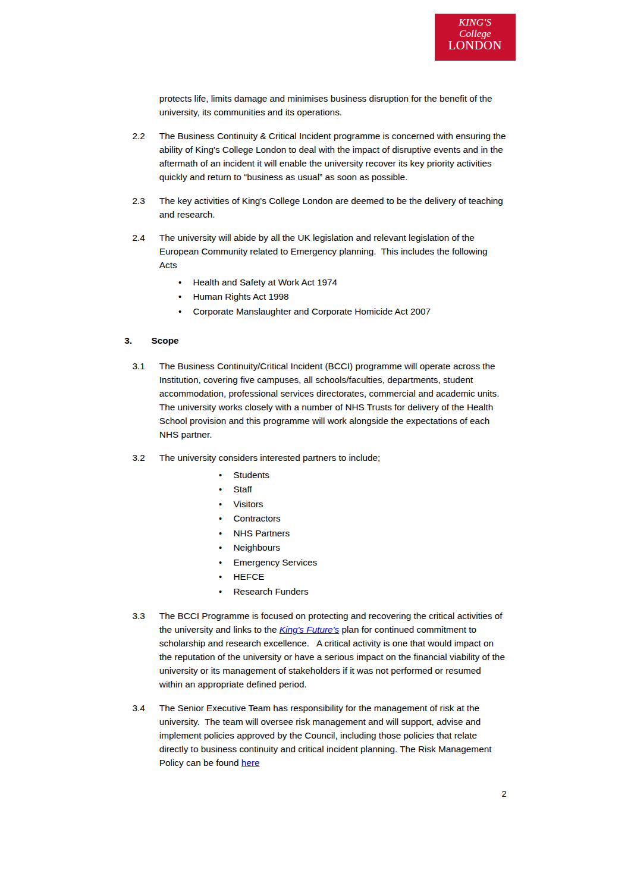KING'S College LONDON
protects life, limits damage and minimises business disruption for the benefit of the university, its communities and its operations.
2.2
The Business Continuity & Critical Incident programme is concerned with ensuring the ability of King's College London to deal with the impact of disruptive events and in the aftermath of an incident it will enable the university recover its key priority activities quickly and return to “business as usual” as soon as possible.
2.3
The key activities of King's College London are deemed to be the delivery of teaching and research.
2.4
The university will abide by all the UK legislation and relevant legislation of the European Community related to Emergency planning. This includes the following Acts
Health and Safety at Work Act 1974
Human Rights Act 1998
Corporate Manslaughter and Corporate Homicide Act 2007
3. Scope
3.1
The Business Continuity/Critical Incident (BCCI) programme will operate across the Institution, covering five campuses, all schools/faculties, departments, student accommodation, professional services directorates, commercial and academic units. The university works closely with a number of NHS Trusts for delivery of the Health School provision and this programme will work alongside the expectations of each NHS partner.
3.2
The university considers interested partners to include;
Students
Staff
Visitors
Contractors
NHS Partners
Neighbours
Emergency Services
HEFCE
Research Funders
3.3
The BCCI Programme is focused on protecting and recovering the critical activities of the university and links to the King's Future's plan for continued commitment to scholarship and research excellence. A critical activity is one that would impact on the reputation of the university or have a serious impact on the financial viability of the university or its management of stakeholders if it was not performed or resumed within an appropriate defined period.
3.4
The Senior Executive Team has responsibility for the management of risk at the university. The team will oversee risk management and will support, advise and implement policies approved by the Council, including those policies that relate directly to business continuity and critical incident planning. The Risk Management Policy can be found here
2